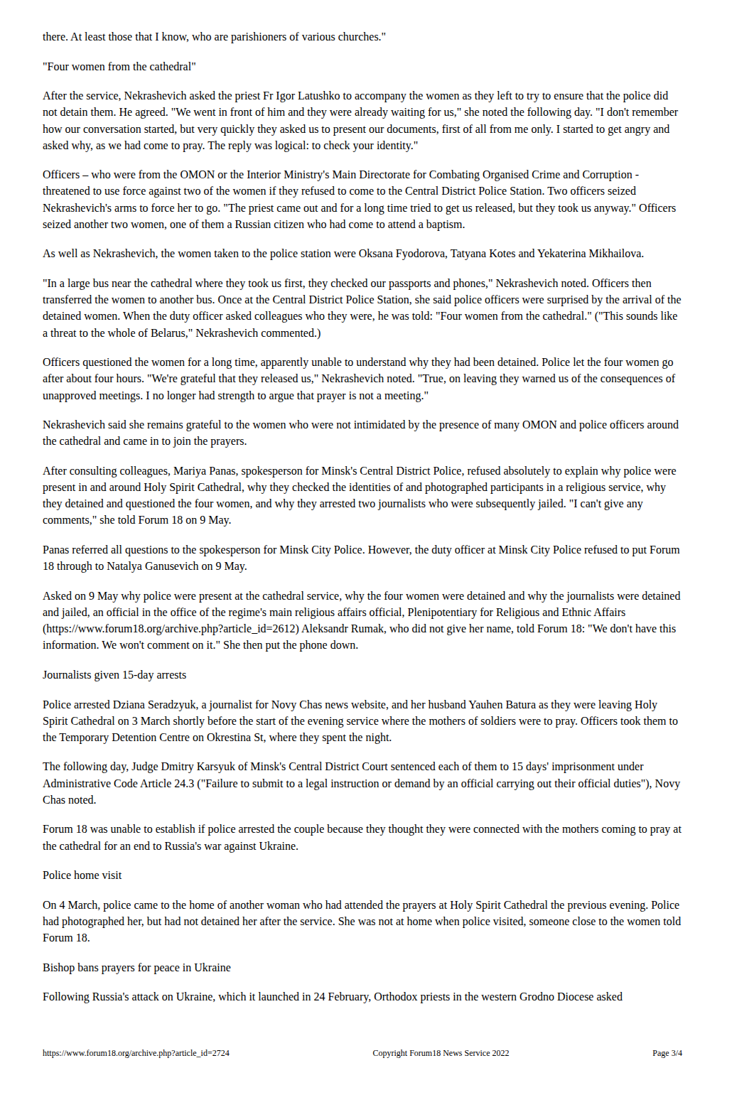there. At least those that I know, who are parishioners of various churches."
"Four women from the cathedral"
After the service, Nekrashevich asked the priest Fr Igor Latushko to accompany the women as they left to try to ensure that the police did not detain them. He agreed. "We went in front of him and they were already waiting for us," she noted the following day. "I don't remember how our conversation started, but very quickly they asked us to present our documents, first of all from me only. I started to get angry and asked why, as we had come to pray. The reply was logical: to check your identity."
Officers – who were from the OMON or the Interior Ministry's Main Directorate for Combating Organised Crime and Corruption - threatened to use force against two of the women if they refused to come to the Central District Police Station. Two officers seized Nekrashevich's arms to force her to go. "The priest came out and for a long time tried to get us released, but they took us anyway." Officers seized another two women, one of them a Russian citizen who had come to attend a baptism.
As well as Nekrashevich, the women taken to the police station were Oksana Fyodorova, Tatyana Kotes and Yekaterina Mikhailova.
"In a large bus near the cathedral where they took us first, they checked our passports and phones," Nekrashevich noted. Officers then transferred the women to another bus. Once at the Central District Police Station, she said police officers were surprised by the arrival of the detained women. When the duty officer asked colleagues who they were, he was told: "Four women from the cathedral." ("This sounds like a threat to the whole of Belarus," Nekrashevich commented.)
Officers questioned the women for a long time, apparently unable to understand why they had been detained. Police let the four women go after about four hours. "We're grateful that they released us," Nekrashevich noted. "True, on leaving they warned us of the consequences of unapproved meetings. I no longer had strength to argue that prayer is not a meeting."
Nekrashevich said she remains grateful to the women who were not intimidated by the presence of many OMON and police officers around the cathedral and came in to join the prayers.
After consulting colleagues, Mariya Panas, spokesperson for Minsk's Central District Police, refused absolutely to explain why police were present in and around Holy Spirit Cathedral, why they checked the identities of and photographed participants in a religious service, why they detained and questioned the four women, and why they arrested two journalists who were subsequently jailed. "I can't give any comments," she told Forum 18 on 9 May.
Panas referred all questions to the spokesperson for Minsk City Police. However, the duty officer at Minsk City Police refused to put Forum 18 through to Natalya Ganusevich on 9 May.
Asked on 9 May why police were present at the cathedral service, why the four women were detained and why the journalists were detained and jailed, an official in the office of the regime's main religious affairs official, Plenipotentiary for Religious and Ethnic Affairs (https://www.forum18.org/archive.php?article_id=2612) Aleksandr Rumak, who did not give her name, told Forum 18: "We don't have this information. We won't comment on it." She then put the phone down.
Journalists given 15-day arrests
Police arrested Dziana Seradzyuk, a journalist for Novy Chas news website, and her husband Yauhen Batura as they were leaving Holy Spirit Cathedral on 3 March shortly before the start of the evening service where the mothers of soldiers were to pray. Officers took them to the Temporary Detention Centre on Okrestina St, where they spent the night.
The following day, Judge Dmitry Karsyuk of Minsk's Central District Court sentenced each of them to 15 days' imprisonment under Administrative Code Article 24.3 ("Failure to submit to a legal instruction or demand by an official carrying out their official duties"), Novy Chas noted.
Forum 18 was unable to establish if police arrested the couple because they thought they were connected with the mothers coming to pray at the cathedral for an end to Russia's war against Ukraine.
Police home visit
On 4 March, police came to the home of another woman who had attended the prayers at Holy Spirit Cathedral the previous evening. Police had photographed her, but had not detained her after the service. She was not at home when police visited, someone close to the women told Forum 18.
Bishop bans prayers for peace in Ukraine
Following Russia's attack on Ukraine, which it launched in 24 February, Orthodox priests in the western Grodno Diocese asked
https://www.forum18.org/archive.php?article_id=2724 Copyright Forum18 News Service 2022 Page 3/4